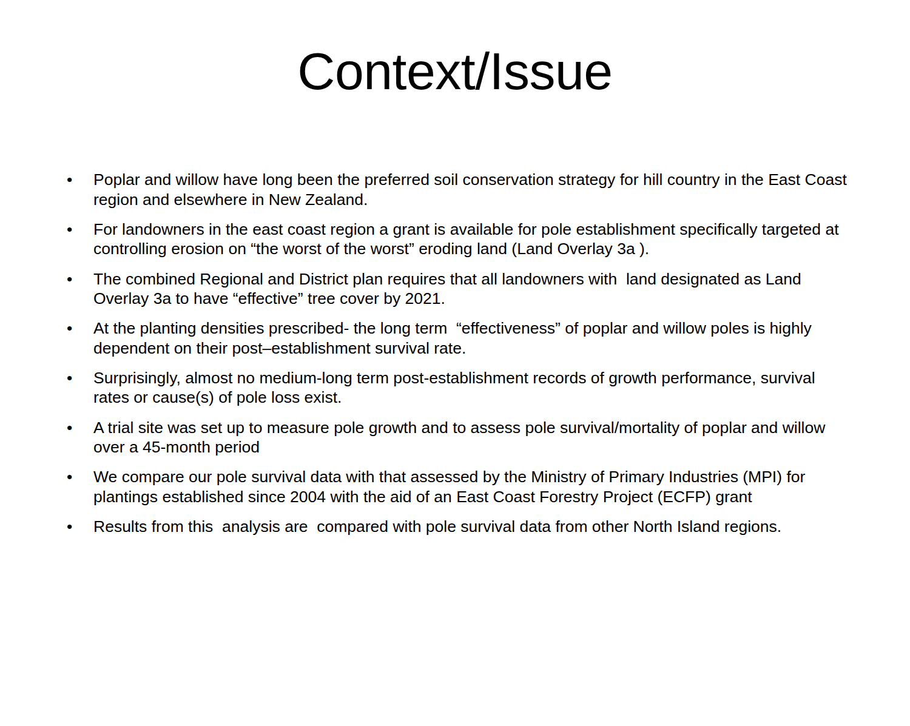Context/Issue
Poplar and willow have long been the preferred soil conservation strategy for hill country in the East Coast region and elsewhere in New Zealand.
For landowners in the east coast region a grant is available for pole establishment specifically targeted at controlling erosion on “the worst of the worst” eroding land (Land Overlay 3a ).
The combined Regional and District plan requires that all landowners with land designated as Land Overlay 3a to have “effective” tree cover by 2021.
At the planting densities prescribed- the long term “effectiveness” of poplar and willow poles is highly dependent on their post–establishment survival rate.
Surprisingly, almost no medium-long term post-establishment records of growth performance, survival rates or cause(s) of pole loss exist.
A trial site was set up to measure pole growth and to assess pole survival/mortality of poplar and willow over a 45-month period
We compare our pole survival data with that assessed by the Ministry of Primary Industries (MPI) for plantings established since 2004 with the aid of an East Coast Forestry Project (ECFP) grant
Results from this analysis are compared with pole survival data from other North Island regions.